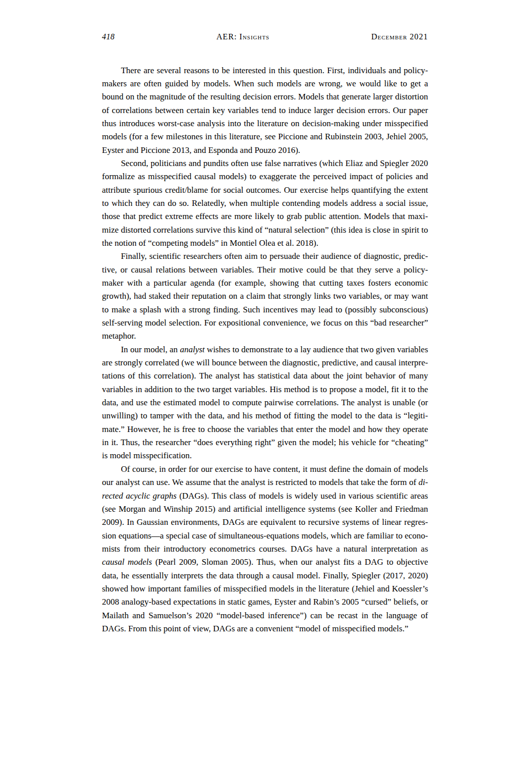418 AER: Insights December 2021
There are several reasons to be interested in this question. First, individuals and policymakers are often guided by models. When such models are wrong, we would like to get a bound on the magnitude of the resulting decision errors. Models that generate larger distortion of correlations between certain key variables tend to induce larger decision errors. Our paper thus introduces worst-case analysis into the literature on decision-making under misspecified models (for a few milestones in this literature, see Piccione and Rubinstein 2003, Jehiel 2005, Eyster and Piccione 2013, and Esponda and Pouzo 2016).
Second, politicians and pundits often use false narratives (which Eliaz and Spiegler 2020 formalize as misspecified causal models) to exaggerate the perceived impact of policies and attribute spurious credit/blame for social outcomes. Our exercise helps quantifying the extent to which they can do so. Relatedly, when multiple contending models address a social issue, those that predict extreme effects are more likely to grab public attention. Models that maximize distorted correlations survive this kind of “natural selection” (this idea is close in spirit to the notion of “competing models” in Montiel Olea et al. 2018).
Finally, scientific researchers often aim to persuade their audience of diagnostic, predictive, or causal relations between variables. Their motive could be that they serve a policymaker with a particular agenda (for example, showing that cutting taxes fosters economic growth), had staked their reputation on a claim that strongly links two variables, or may want to make a splash with a strong finding. Such incentives may lead to (possibly subconscious) self-serving model selection. For expositional convenience, we focus on this “bad researcher” metaphor.
In our model, an analyst wishes to demonstrate to a lay audience that two given variables are strongly correlated (we will bounce between the diagnostic, predictive, and causal interpretations of this correlation). The analyst has statistical data about the joint behavior of many variables in addition to the two target variables. His method is to propose a model, fit it to the data, and use the estimated model to compute pairwise correlations. The analyst is unable (or unwilling) to tamper with the data, and his method of fitting the model to the data is “legitimate.” However, he is free to choose the variables that enter the model and how they operate in it. Thus, the researcher “does everything right” given the model; his vehicle for “cheating” is model misspecification.
Of course, in order for our exercise to have content, it must define the domain of models our analyst can use. We assume that the analyst is restricted to models that take the form of directed acyclic graphs (DAGs). This class of models is widely used in various scientific areas (see Morgan and Winship 2015) and artificial intelligence systems (see Koller and Friedman 2009). In Gaussian environments, DAGs are equivalent to recursive systems of linear regression equations—a special case of simultaneous-equations models, which are familiar to economists from their introductory econometrics courses. DAGs have a natural interpretation as causal models (Pearl 2009, Sloman 2005). Thus, when our analyst fits a DAG to objective data, he essentially interprets the data through a causal model. Finally, Spiegler (2017, 2020) showed how important families of misspecified models in the literature (Jehiel and Koessler’s 2008 analogy-based expectations in static games, Eyster and Rabin’s 2005 “cursed” beliefs, or Mailath and Samuelson’s 2020 “model-based inference”) can be recast in the language of DAGs. From this point of view, DAGs are a convenient “model of misspecified models.”